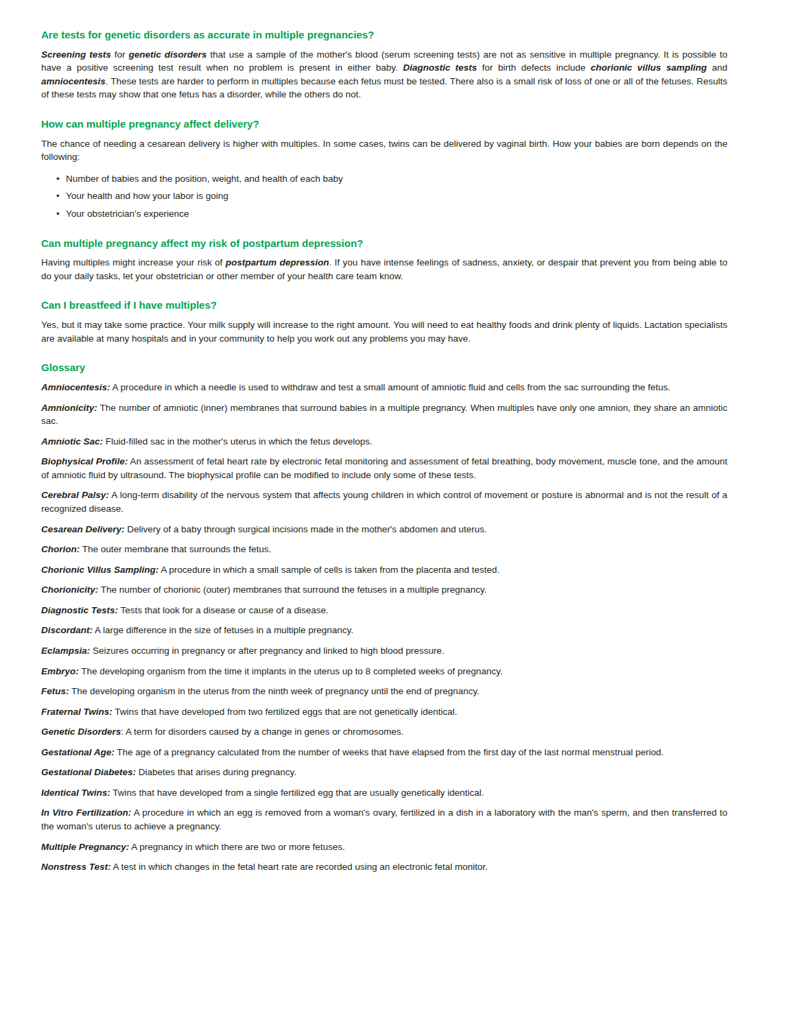Are tests for genetic disorders as accurate in multiple pregnancies?
Screening tests for genetic disorders that use a sample of the mother's blood (serum screening tests) are not as sensitive in multiple pregnancy. It is possible to have a positive screening test result when no problem is present in either baby. Diagnostic tests for birth defects include chorionic villus sampling and amniocentesis. These tests are harder to perform in multiples because each fetus must be tested. There also is a small risk of loss of one or all of the fetuses. Results of these tests may show that one fetus has a disorder, while the others do not.
How can multiple pregnancy affect delivery?
The chance of needing a cesarean delivery is higher with multiples. In some cases, twins can be delivered by vaginal birth. How your babies are born depends on the following:
Number of babies and the position, weight, and health of each baby
Your health and how your labor is going
Your obstetrician's experience
Can multiple pregnancy affect my risk of postpartum depression?
Having multiples might increase your risk of postpartum depression. If you have intense feelings of sadness, anxiety, or despair that prevent you from being able to do your daily tasks, let your obstetrician or other member of your health care team know.
Can I breastfeed if I have multiples?
Yes, but it may take some practice. Your milk supply will increase to the right amount. You will need to eat healthy foods and drink plenty of liquids. Lactation specialists are available at many hospitals and in your community to help you work out any problems you may have.
Glossary
Amniocentesis: A procedure in which a needle is used to withdraw and test a small amount of amniotic fluid and cells from the sac surrounding the fetus.
Amnionicity: The number of amniotic (inner) membranes that surround babies in a multiple pregnancy. When multiples have only one amnion, they share an amniotic sac.
Amniotic Sac: Fluid-filled sac in the mother's uterus in which the fetus develops.
Biophysical Profile: An assessment of fetal heart rate by electronic fetal monitoring and assessment of fetal breathing, body movement, muscle tone, and the amount of amniotic fluid by ultrasound. The biophysical profile can be modified to include only some of these tests.
Cerebral Palsy: A long-term disability of the nervous system that affects young children in which control of movement or posture is abnormal and is not the result of a recognized disease.
Cesarean Delivery: Delivery of a baby through surgical incisions made in the mother's abdomen and uterus.
Chorion: The outer membrane that surrounds the fetus.
Chorionic Villus Sampling: A procedure in which a small sample of cells is taken from the placenta and tested.
Chorionicity: The number of chorionic (outer) membranes that surround the fetuses in a multiple pregnancy.
Diagnostic Tests: Tests that look for a disease or cause of a disease.
Discordant: A large difference in the size of fetuses in a multiple pregnancy.
Eclampsia: Seizures occurring in pregnancy or after pregnancy and linked to high blood pressure.
Embryo: The developing organism from the time it implants in the uterus up to 8 completed weeks of pregnancy.
Fetus: The developing organism in the uterus from the ninth week of pregnancy until the end of pregnancy.
Fraternal Twins: Twins that have developed from two fertilized eggs that are not genetically identical.
Genetic Disorders: A term for disorders caused by a change in genes or chromosomes.
Gestational Age: The age of a pregnancy calculated from the number of weeks that have elapsed from the first day of the last normal menstrual period.
Gestational Diabetes: Diabetes that arises during pregnancy.
Identical Twins: Twins that have developed from a single fertilized egg that are usually genetically identical.
In Vitro Fertilization: A procedure in which an egg is removed from a woman's ovary, fertilized in a dish in a laboratory with the man's sperm, and then transferred to the woman's uterus to achieve a pregnancy.
Multiple Pregnancy: A pregnancy in which there are two or more fetuses.
Nonstress Test: A test in which changes in the fetal heart rate are recorded using an electronic fetal monitor.